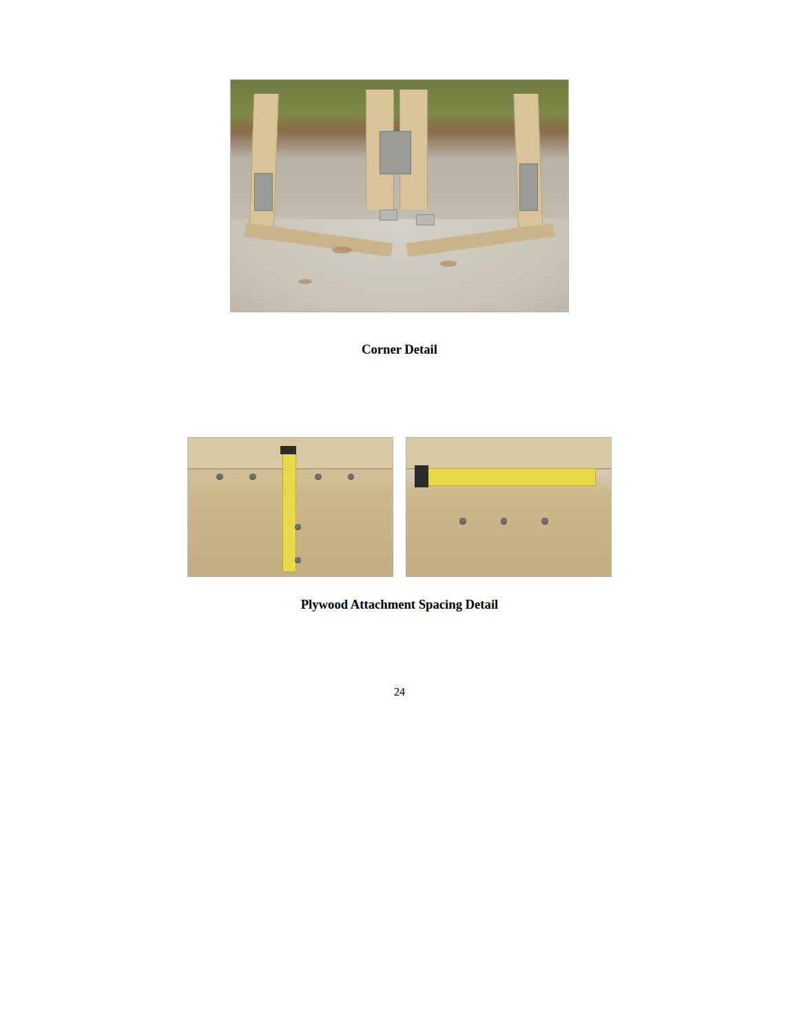Corner Detail
Plywood Attachment Spacing Detail
24